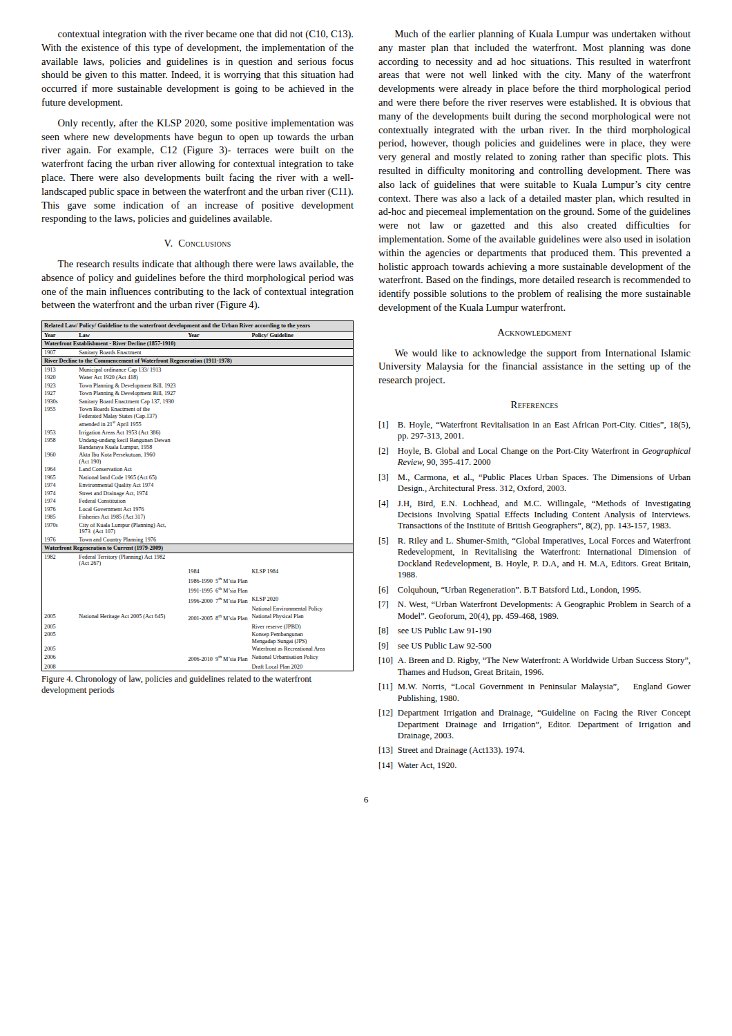contextual integration with the river became one that did not (C10, C13). With the existence of this type of development, the implementation of the available laws, policies and guidelines is in question and serious focus should be given to this matter. Indeed, it is worrying that this situation had occurred if more sustainable development is going to be achieved in the future development.
Only recently, after the KLSP 2020, some positive implementation was seen where new developments have begun to open up towards the urban river again. For example, C12 (Figure 3)- terraces were built on the waterfront facing the urban river allowing for contextual integration to take place. There were also developments built facing the river with a well-landscaped public space in between the waterfront and the urban river (C11). This gave some indication of an increase of positive development responding to the laws, policies and guidelines available.
V. Conclusions
The research results indicate that although there were laws available, the absence of policy and guidelines before the third morphological period was one of the main influences contributing to the lack of contextual integration between the waterfront and the urban river (Figure 4).
Related Law/ Policy/ Guideline to the waterfront development and the Urban River according to the years
| Year | Law | Year | Policy/ Guideline |
| --- | --- | --- | --- |
| Waterfront Establishment - River Decline (1857-1910) |
| 1907 | Sanitary Boards Enactment | | |
| River Decline to the Commencement of Waterfront Regeneration (1911-1978) |
| 1913 | Municipal ordinance Cap 133/ 1913 | | |
| 1920 | Water Act 1920 (Act 418) | | |
| 1923 | Town Planning & Development Bill, 1923 | | |
| 1927 | Town Planning & Development Bill, 1927 | | |
| 1930s | Sanitary Board Enactment Cap 137, 1930 | | |
| 1955 | Town Boards Enactment of the Federated Malay States (Cap.137) amended in 21 st April 1955 | | |
| 1953 | Irrigation Areas Act 1953 (Act 386) | | |
| 1958 | Undang-undang kecil Bangunan Dewan Bandaraya Kuala Lumpur, 1958 | | |
| 1960 | Akta Ibu Kota Persekutuan, 1960 (Act 190) | | |
| 1964 | Land Conservation Act | | |
| 1965 | National land Code 1965 (Act 65) | | |
| 1974 | Environmental Quality Act 1974 | | |
| 1974 | Street and Drainage Act, 1974 | | |
| 1974 | Federal Constitution | | |
| 1976 | Local Government Act 1976 | | |
| 1985 | Fisheries Act 1985 (Act 317) | | |
| 1970s | City of Kuala Lumpur (Planning) Act, 1973 (Act 107) | | |
| 1976 | Town and Country Planning 1976 | | |
| Waterfront Regeneration to Current (1979-2009) |
| 1982 | Federal Territory (Planning) Act 1982 (Act 267) | | |
| | | 1984 | KLSP 1984 |
| | | 1986-1990 5 th M’sia Plan | |
| | | 1991-1995 6 th M’sia Plan | |
| | | 1996-2000 7 th M’sia Plan | KLSP 2020 |
| | | | National Environmental Policy |
| 2005 | National Heritage Act 2005 (Act 645) | 2001-2005 8 th M’sia Plan | National Physical Plan |
| 2005 | | | River reserve (JPBD) |
| 2005 | | | Konsep Pembangunan Mengadap Sungai (JPS) |
| 2005 | | | Waterfront as Recreational Area |
| 2006 | | 2006-2010 9 th M’sia Plan | National Urbanisation Policy |
| 2008 | | | Draft Local Plan 2020 |
Figure 4. Chronology of law, policies and guidelines related to the waterfront development periods
Much of the earlier planning of Kuala Lumpur was undertaken without any master plan that included the waterfront. Most planning was done according to necessity and ad hoc situations. This resulted in waterfront areas that were not well linked with the city. Many of the waterfront developments were already in place before the third morphological period and were there before the river reserves were established. It is obvious that many of the developments built during the second morphological were not contextually integrated with the urban river. In the third morphological period, however, though policies and guidelines were in place, they were very general and mostly related to zoning rather than specific plots. This resulted in difficulty monitoring and controlling development. There was also lack of guidelines that were suitable to Kuala Lumpur’s city centre context. There was also a lack of a detailed master plan, which resulted in ad-hoc and piecemeal implementation on the ground. Some of the guidelines were not law or gazetted and this also created difficulties for implementation. Some of the available guidelines were also used in isolation within the agencies or departments that produced them. This prevented a holistic approach towards achieving a more sustainable development of the waterfront. Based on the findings, more detailed research is recommended to identify possible solutions to the problem of realising the more sustainable development of the Kuala Lumpur waterfront.
Acknowledgment
We would like to acknowledge the support from International Islamic University Malaysia for the financial assistance in the setting up of the research project.
References
[1] B. Hoyle, “Waterfront Revitalisation in an East African Port-City. Cities”, 18(5), pp. 297-313, 2001.
[2] Hoyle, B. Global and Local Change on the Port-City Waterfront in Geographical Review, 90, 395-417. 2000
[3] M., Carmona, et al., “Public Places Urban Spaces. The Dimensions of Urban Design., Architectural Press. 312, Oxford, 2003.
[4] J.H, Bird, E.N. Lochhead, and M.C. Willingale, “Methods of Investigating Decisions Involving Spatial Effects Including Content Analysis of Interviews. Transactions of the Institute of British Geographers”, 8(2), pp. 143-157, 1983.
[5] R. Riley and L. Shumer-Smith, “Global Imperatives, Local Forces and Waterfront Redevelopment, in Revitalising the Waterfront: International Dimension of Dockland Redevelopment, B. Hoyle, P. D.A, and H. M.A, Editors. Great Britain, 1988.
[6] Colquhoun, “Urban Regeneration”. B.T Batsford Ltd., London, 1995.
[7] N. West, “Urban Waterfront Developments: A Geographic Problem in Search of a Model”. Geoforum, 20(4), pp. 459-468, 1989.
[8] see US Public Law 91-190
[9] see US Public Law 92-500
[10] A. Breen and D. Rigby, “The New Waterfront: A Worldwide Urban Success Story”, Thames and Hudson, Great Britain, 1996.
[11] M.W. Norris, “Local Government in Peninsular Malaysia”, England Gower Publishing, 1980.
[12] Department Irrigation and Drainage, “Guideline on Facing the River Concept Department Drainage and Irrigation”, Editor. Department of Irrigation and Drainage, 2003.
[13] Street and Drainage (Act133). 1974.
[14] Water Act, 1920.
6